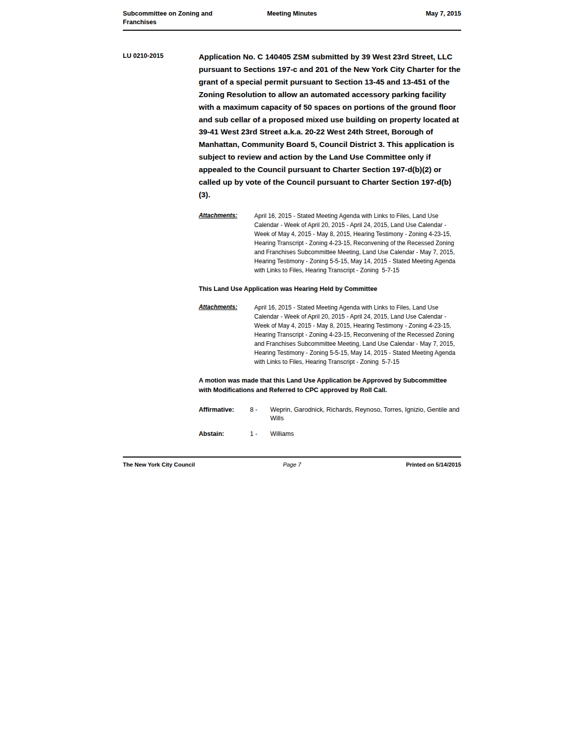Subcommittee on Zoning and
Franchises
Meeting Minutes
May 7, 2015
LU 0210-2015
Application No. C 140405 ZSM submitted by 39 West 23rd Street, LLC pursuant to Sections 197-c and 201 of the New York City Charter for the grant of a special permit pursuant to Section 13-45 and 13-451 of the Zoning Resolution to allow an automated accessory parking facility with a maximum capacity of 50 spaces on portions of the ground floor and sub cellar of a proposed mixed use building on property located at 39-41 West 23rd Street a.k.a. 20-22 West 24th Street, Borough of Manhattan, Community Board 5, Council District 3. This application is subject to review and action by the Land Use Committee only if appealed to the Council pursuant to Charter Section 197-d(b)(2) or called up by vote of the Council pursuant to Charter Section 197-d(b)(3).
Attachments:
April 16, 2015 - Stated Meeting Agenda with Links to Files, Land Use Calendar - Week of April 20, 2015 - April 24, 2015, Land Use Calendar - Week of May 4, 2015 - May 8, 2015, Hearing Testimony - Zoning 4-23-15, Hearing Transcript - Zoning 4-23-15, Reconvening of the Recessed Zoning and Franchises Subcommittee Meeting, Land Use Calendar - May 7, 2015, Hearing Testimony - Zoning 5-5-15, May 14, 2015 - Stated Meeting Agenda with Links to Files, Hearing Transcript - Zoning 5-7-15
This Land Use Application was Hearing Held by Committee
Attachments:
April 16, 2015 - Stated Meeting Agenda with Links to Files, Land Use Calendar - Week of April 20, 2015 - April 24, 2015, Land Use Calendar - Week of May 4, 2015 - May 8, 2015, Hearing Testimony - Zoning 4-23-15, Hearing Transcript - Zoning 4-23-15, Reconvening of the Recessed Zoning and Franchises Subcommittee Meeting, Land Use Calendar - May 7, 2015, Hearing Testimony - Zoning 5-5-15, May 14, 2015 - Stated Meeting Agenda with Links to Files, Hearing Transcript - Zoning 5-7-15
A motion was made that this Land Use Application be Approved by Subcommittee with Modifications and Referred to CPC approved by Roll Call.
Affirmative:
8 -
Weprin, Garodnick, Richards, Reynoso, Torres, Ignizio, Gentile and Wills
Abstain:
1 -
Williams
The New York City Council
Page 7
Printed on 5/14/2015